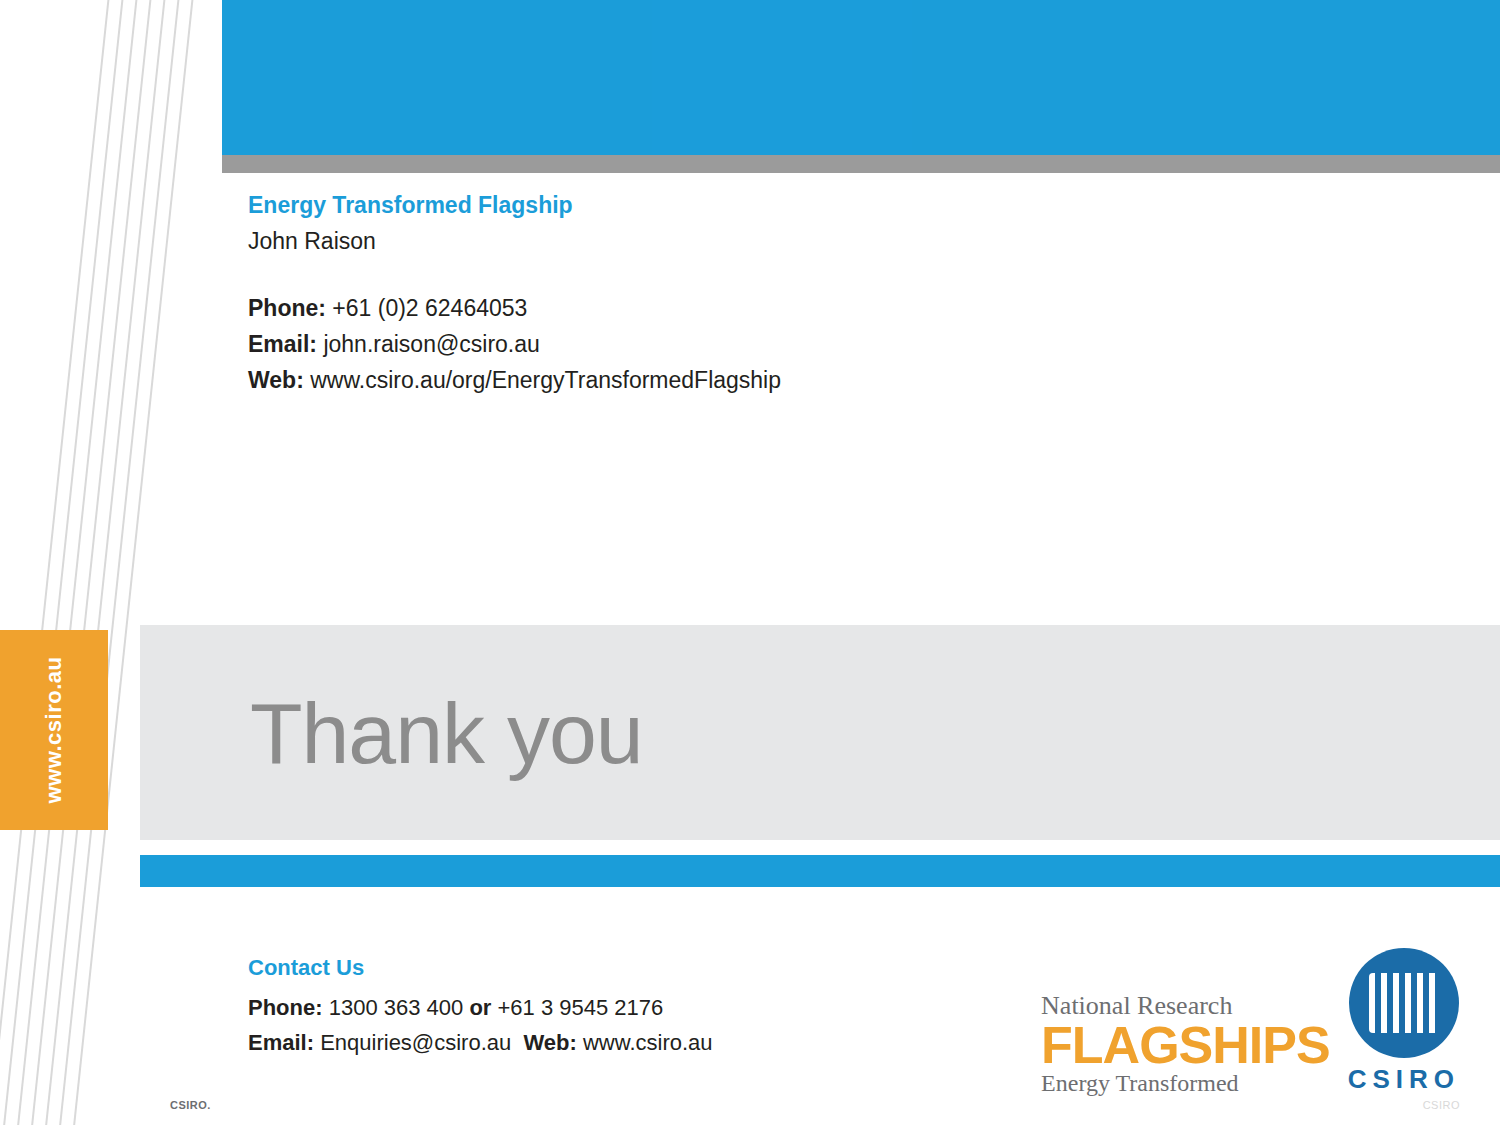www.csiro.au
Energy Transformed Flagship
John Raison
Phone: +61 (0)2 62464053
Email: john.raison@csiro.au
Web: www.csiro.au/org/EnergyTransformedFlagship
Thank you
Contact Us
Phone: 1300 363 400 or +61 3 9545 2176
Email: Enquiries@csiro.au Web: www.csiro.au
National Research
FLAGSHIPS
Energy Transformed
CSIRO
CSIRO.
CSIRO